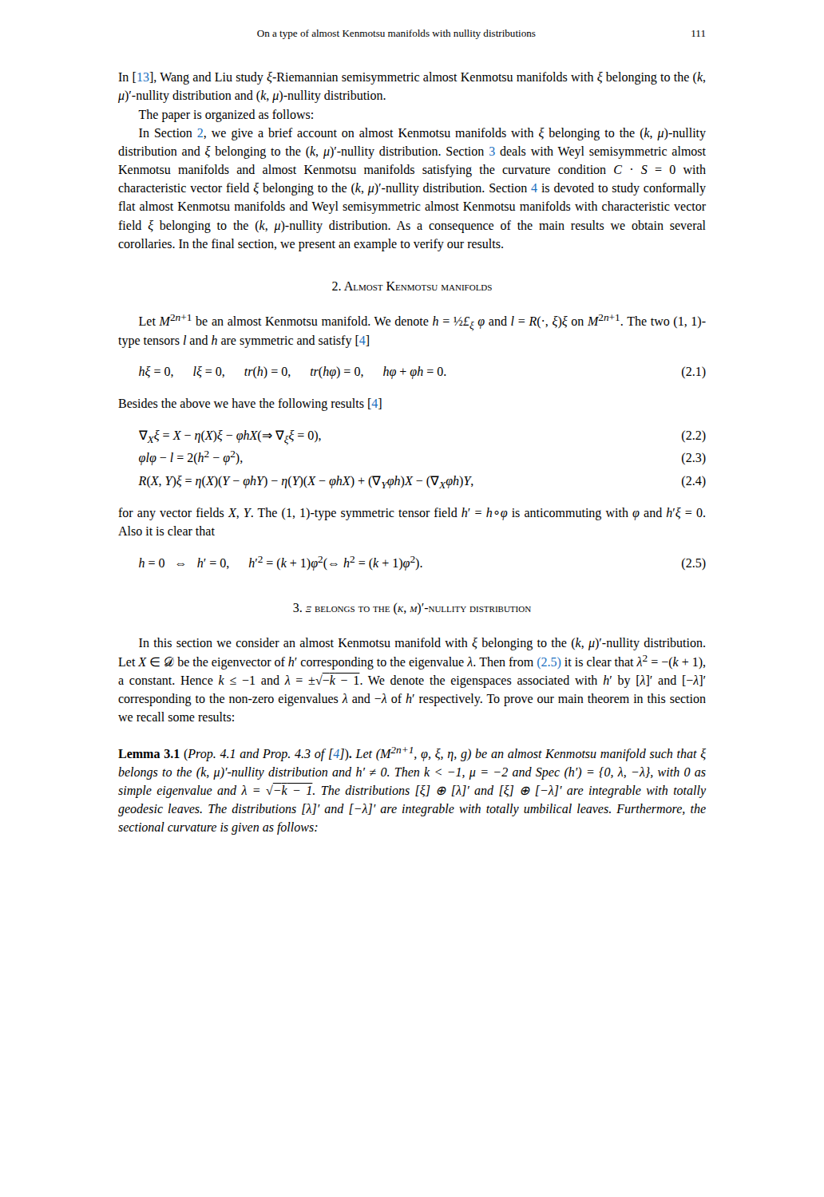On a type of almost Kenmotsu manifolds with nullity distributions 111
In [13], Wang and Liu study ξ-Riemannian semisymmetric almost Kenmotsu manifolds with ξ belonging to the (k, μ)′-nullity distribution and (k, μ)-nullity distribution.
The paper is organized as follows:
In Section 2, we give a brief account on almost Kenmotsu manifolds with ξ belonging to the (k, μ)-nullity distribution and ξ belonging to the (k, μ)′-nullity distribution. Section 3 deals with Weyl semisymmetric almost Kenmotsu manifolds and almost Kenmotsu manifolds satisfying the curvature condition C · S = 0 with characteristic vector field ξ belonging to the (k, μ)′-nullity distribution. Section 4 is devoted to study conformally flat almost Kenmotsu manifolds and Weyl semisymmetric almost Kenmotsu manifolds with characteristic vector field ξ belonging to the (k, μ)-nullity distribution. As a consequence of the main results we obtain several corollaries. In the final section, we present an example to verify our results.
2. Almost Kenmotsu manifolds
Let M2n+1 be an almost Kenmotsu manifold. We denote h = ½£ξ φ and l = R(·, ξ)ξ on M2n+1. The two (1, 1)-type tensors l and h are symmetric and satisfy [4]
| hξ = 0, lξ = 0, tr ( h ) = 0, tr ( hφ ) = 0, hφ + φh = 0. | (2.1) |
Besides the above we have the following results [4]
| ∇ X ξ = X − η ( X ) ξ − φhX (⇒ ∇ ξ ξ = 0), | (2.2) |
| φlφ − l = 2( h 2 − φ 2 ), | (2.3) |
| R ( X , Y ) ξ = η ( X )( Y − φhY ) − η ( Y )( X − φhX ) + (∇ Y φh ) X − (∇ X φh ) Y , | (2.4) |
for any vector fields X, Y. The (1, 1)-type symmetric tensor field h′ = h∘φ is anticommuting with φ and h′ξ = 0. Also it is clear that
| h = 0 ⇔ h ′ = 0, h ′ 2 = ( k + 1) φ 2 (⇔ h 2 = ( k + 1) φ 2 ). | (2.5) |
3. ξ belongs to the (k, μ)′-nullity distribution
In this section we consider an almost Kenmotsu manifold with ξ belonging to the (k, μ)′-nullity distribution. Let X ∈ 𝒟 be the eigenvector of h′ corresponding to the eigenvalue λ. Then from (2.5) it is clear that λ2 = −(k + 1), a constant. Hence k ≤ −1 and λ = ±√−k − 1. We denote the eigenspaces associated with h′ by [λ]′ and [−λ]′ corresponding to the non-zero eigenvalues λ and −λ of h′ respectively. To prove our main theorem in this section we recall some results:
Lemma 3.1 (Prop. 4.1 and Prop. 4.3 of [4]). Let (M2n+1, φ, ξ, η, g) be an almost Kenmotsu manifold such that ξ belongs to the (k, μ)′-nullity distribution and h′ ≠ 0. Then k < −1, μ = −2 and Spec (h′) = {0, λ, −λ}, with 0 as simple eigenvalue and λ = √−k − 1. The distributions [ξ] ⊕ [λ]′ and [ξ] ⊕ [−λ]′ are integrable with totally geodesic leaves. The distributions [λ]′ and [−λ]′ are integrable with totally umbilical leaves. Furthermore, the sectional curvature is given as follows: